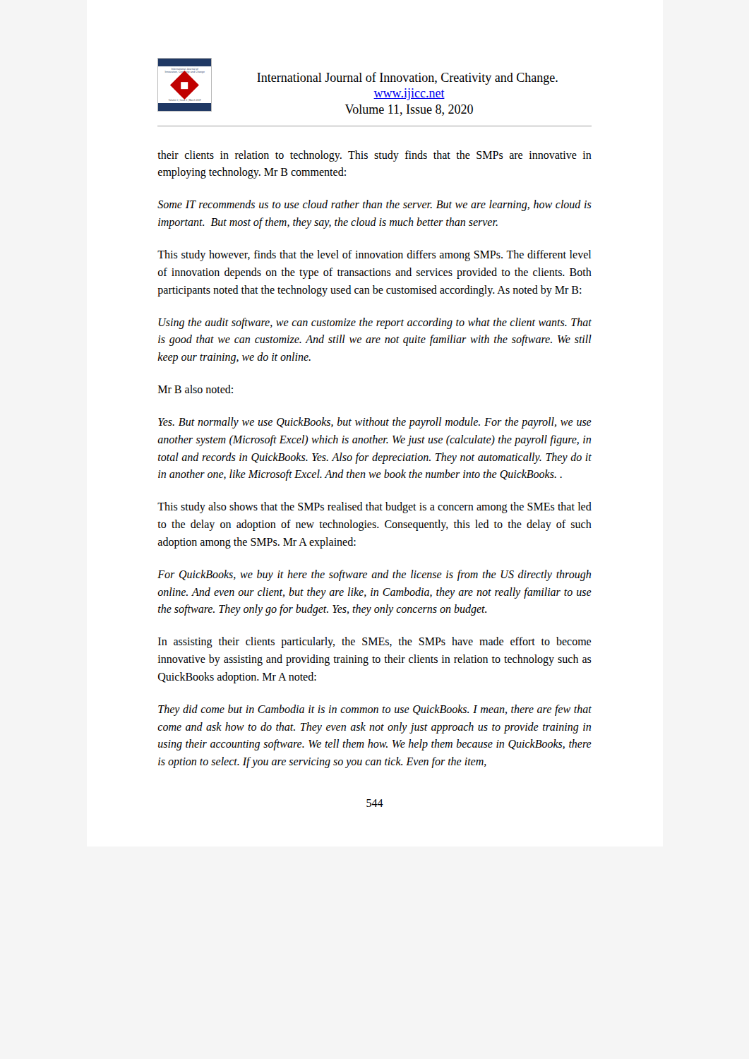International Journal of
Innovation, Creativity and Change
Volume 1 | Issue 1 | March 2019
International Journal of Innovation, Creativity and Change. www.ijicc.net
Volume 11, Issue 8, 2020
their clients in relation to technology. This study finds that the SMPs are innovative in employing technology. Mr B commented:
Some IT recommends us to use cloud rather than the server. But we are learning, how cloud is important. But most of them, they say, the cloud is much better than server.
This study however, finds that the level of innovation differs among SMPs. The different level of innovation depends on the type of transactions and services provided to the clients. Both participants noted that the technology used can be customised accordingly. As noted by Mr B:
Using the audit software, we can customize the report according to what the client wants. That is good that we can customize. And still we are not quite familiar with the software. We still keep our training, we do it online.
Mr B also noted:
Yes. But normally we use QuickBooks, but without the payroll module. For the payroll, we use another system (Microsoft Excel) which is another. We just use (calculate) the payroll figure, in total and records in QuickBooks. Yes. Also for depreciation. They not automatically. They do it in another one, like Microsoft Excel. And then we book the number into the QuickBooks. .
This study also shows that the SMPs realised that budget is a concern among the SMEs that led to the delay on adoption of new technologies. Consequently, this led to the delay of such adoption among the SMPs. Mr A explained:
For QuickBooks, we buy it here the software and the license is from the US directly through online. And even our client, but they are like, in Cambodia, they are not really familiar to use the software. They only go for budget. Yes, they only concerns on budget.
In assisting their clients particularly, the SMEs, the SMPs have made effort to become innovative by assisting and providing training to their clients in relation to technology such as QuickBooks adoption. Mr A noted:
They did come but in Cambodia it is in common to use QuickBooks. I mean, there are few that come and ask how to do that. They even ask not only just approach us to provide training in using their accounting software. We tell them how. We help them because in QuickBooks, there is option to select. If you are servicing so you can tick. Even for the item,
544